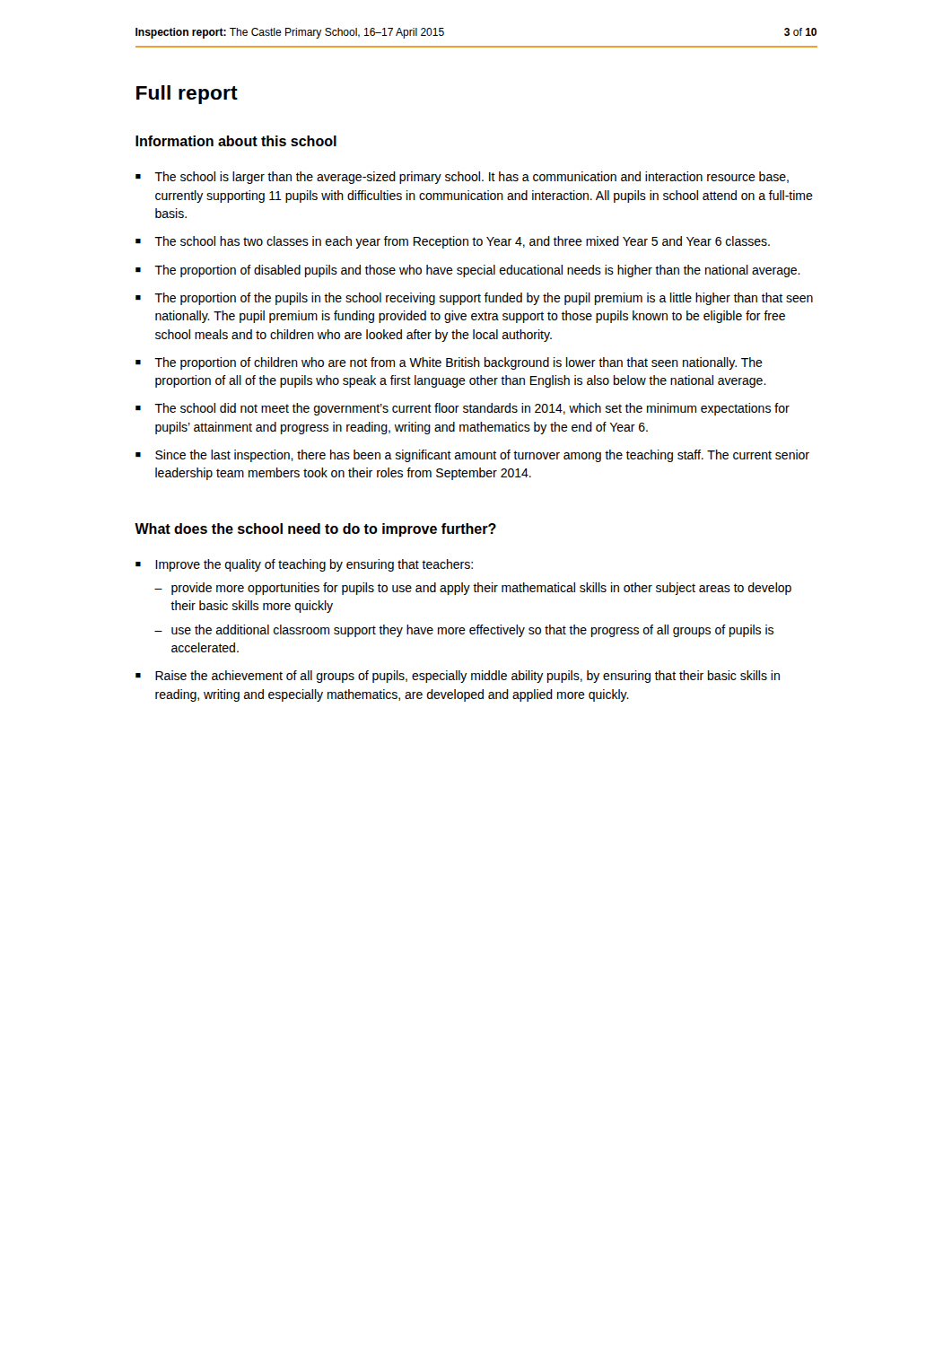Inspection report: The Castle Primary School, 16–17 April 2015
3 of 10
Full report
Information about this school
The school is larger than the average-sized primary school. It has a communication and interaction resource base, currently supporting 11 pupils with difficulties in communication and interaction. All pupils in school attend on a full-time basis.
The school has two classes in each year from Reception to Year 4, and three mixed Year 5 and Year 6 classes.
The proportion of disabled pupils and those who have special educational needs is higher than the national average.
The proportion of the pupils in the school receiving support funded by the pupil premium is a little higher than that seen nationally. The pupil premium is funding provided to give extra support to those pupils known to be eligible for free school meals and to children who are looked after by the local authority.
The proportion of children who are not from a White British background is lower than that seen nationally. The proportion of all of the pupils who speak a first language other than English is also below the national average.
The school did not meet the government’s current floor standards in 2014, which set the minimum expectations for pupils’ attainment and progress in reading, writing and mathematics by the end of Year 6.
Since the last inspection, there has been a significant amount of turnover among the teaching staff. The current senior leadership team members took on their roles from September 2014.
What does the school need to do to improve further?
Improve the quality of teaching by ensuring that teachers:
provide more opportunities for pupils to use and apply their mathematical skills in other subject areas to develop their basic skills more quickly
use the additional classroom support they have more effectively so that the progress of all groups of pupils is accelerated.
Raise the achievement of all groups of pupils, especially middle ability pupils, by ensuring that their basic skills in reading, writing and especially mathematics, are developed and applied more quickly.